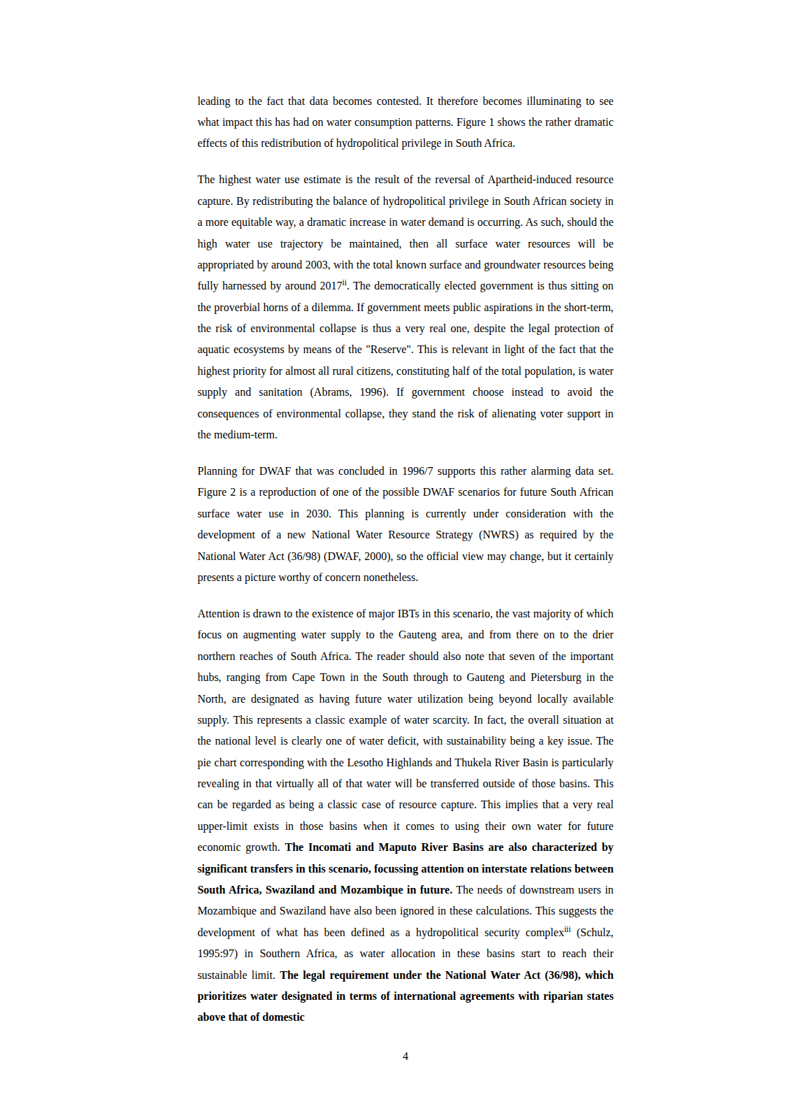leading to the fact that data becomes contested. It therefore becomes illuminating to see what impact this has had on water consumption patterns. Figure 1 shows the rather dramatic effects of this redistribution of hydropolitical privilege in South Africa.
The highest water use estimate is the result of the reversal of Apartheid-induced resource capture. By redistributing the balance of hydropolitical privilege in South African society in a more equitable way, a dramatic increase in water demand is occurring. As such, should the high water use trajectory be maintained, then all surface water resources will be appropriated by around 2003, with the total known surface and groundwater resources being fully harnessed by around 2017ii. The democratically elected government is thus sitting on the proverbial horns of a dilemma. If government meets public aspirations in the short-term, the risk of environmental collapse is thus a very real one, despite the legal protection of aquatic ecosystems by means of the "Reserve". This is relevant in light of the fact that the highest priority for almost all rural citizens, constituting half of the total population, is water supply and sanitation (Abrams, 1996). If government choose instead to avoid the consequences of environmental collapse, they stand the risk of alienating voter support in the medium-term.
Planning for DWAF that was concluded in 1996/7 supports this rather alarming data set. Figure 2 is a reproduction of one of the possible DWAF scenarios for future South African surface water use in 2030. This planning is currently under consideration with the development of a new National Water Resource Strategy (NWRS) as required by the National Water Act (36/98) (DWAF, 2000), so the official view may change, but it certainly presents a picture worthy of concern nonetheless.
Attention is drawn to the existence of major IBTs in this scenario, the vast majority of which focus on augmenting water supply to the Gauteng area, and from there on to the drier northern reaches of South Africa. The reader should also note that seven of the important hubs, ranging from Cape Town in the South through to Gauteng and Pietersburg in the North, are designated as having future water utilization being beyond locally available supply. This represents a classic example of water scarcity. In fact, the overall situation at the national level is clearly one of water deficit, with sustainability being a key issue. The pie chart corresponding with the Lesotho Highlands and Thukela River Basin is particularly revealing in that virtually all of that water will be transferred outside of those basins. This can be regarded as being a classic case of resource capture. This implies that a very real upper-limit exists in those basins when it comes to using their own water for future economic growth. The Incomati and Maputo River Basins are also characterized by significant transfers in this scenario, focussing attention on interstate relations between South Africa, Swaziland and Mozambique in future. The needs of downstream users in Mozambique and Swaziland have also been ignored in these calculations. This suggests the development of what has been defined as a hydropolitical security complexiii (Schulz, 1995:97) in Southern Africa, as water allocation in these basins start to reach their sustainable limit. The legal requirement under the National Water Act (36/98), which prioritizes water designated in terms of international agreements with riparian states above that of domestic
4